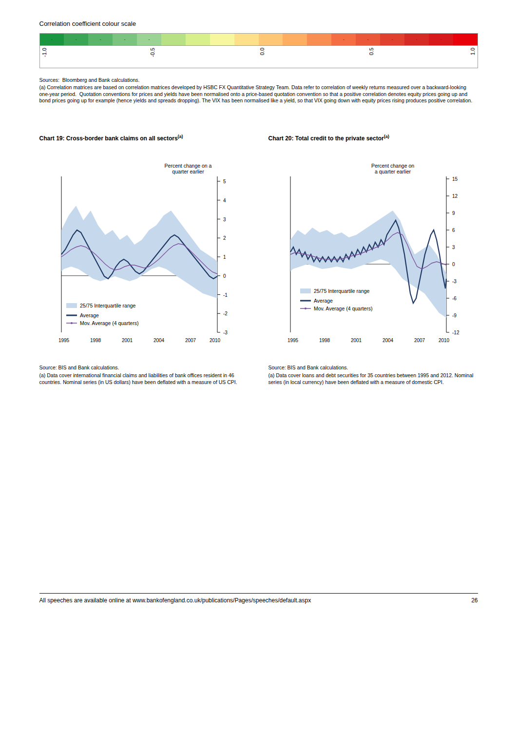Correlation coefficient colour scale
-
-
-
-
-
-
-
-
-
-
-1.0 -0.5 0.0 0.5 1.0
Sources: Bloomberg and Bank calculations.
(a) Correlation matrices are based on correlation matrices developed by HSBC FX Quantitative Strategy Team. Data refer to correlation of weekly returns measured over a backward-looking one-year period. Quotation conventions for prices and yields have been normalised onto a price-based quotation convention so that a positive correlation denotes equity prices going up and bond prices going up for example (hence yields and spreads dropping). The VIX has been normalised like a yield, so that VIX going down with equity prices rising produces positive correlation.
Chart 19: Cross-border bank claims on all sectors(a)
Percent change on a quarter earlier 5 4 3 2 1 0 -1 -2 -3 25/75 Interquartile range Average Mov. Average (4 quarters) 1995 1998 2001 2004 2007 2010
Source: BIS and Bank calculations.
(a) Data cover international financial claims and liabilities of bank offices resident in 46 countries. Nominal series (in US dollars) have been deflated with a measure of US CPI.
Chart 20: Total credit to the private sector(a)
Percent change on a quarter earlier 15 12 9 6 3 0 -3 -6 -9 -12 25/75 Interquartile range Average Mov. Average (4 quarters) 1995 1998 2001 2004 2007 2010
Source: BIS and Bank calculations.
(a) Data cover loans and debt securities for 35 countries between 1995 and 2012. Nominal series (in local currency) have been deflated with a measure of domestic CPI.
All speeches are available online at www.bankofengland.co.uk/publications/Pages/speeches/default.aspx 26